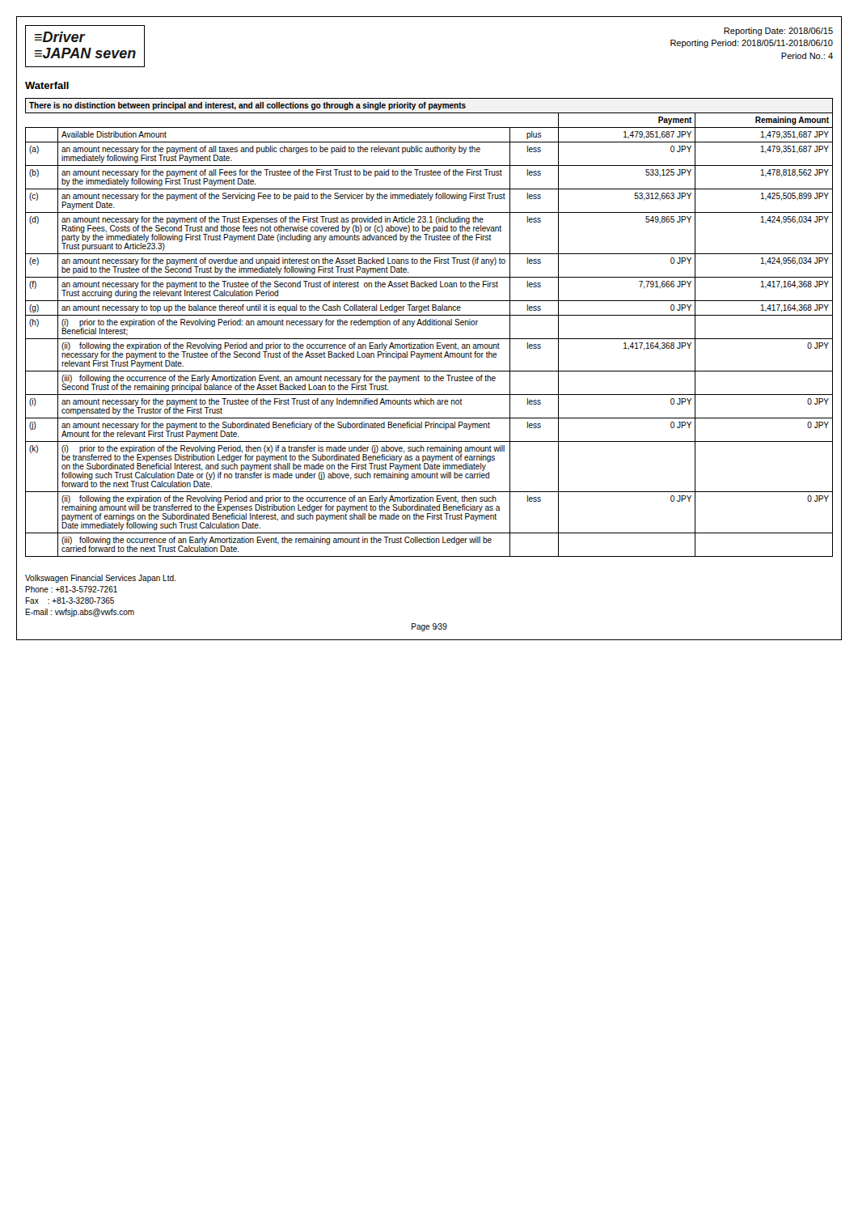≡Driver
≡JAPAN seven
Reporting Date: 2018/06/15
Reporting Period: 2018/05/11-2018/06/10
Period No.: 4
Waterfall
| There is no distinction between principal and interest, and all collections go through a single priority of payments |
| | | | Payment | Remaining Amount |
| | Available Distribution Amount | plus | 1,479,351,687 JPY | 1,479,351,687 JPY |
| (a) | an amount necessary for the payment of all taxes and public charges to be paid to the relevant public authority by the immediately following First Trust Payment Date. | less | 0 JPY | 1,479,351,687 JPY |
| (b) | an amount necessary for the payment of all Fees for the Trustee of the First Trust to be paid to the Trustee of the First Trust by the immediately following First Trust Payment Date. | less | 533,125 JPY | 1,478,818,562 JPY |
| (c) | an amount necessary for the payment of the Servicing Fee to be paid to the Servicer by the immediately following First Trust Payment Date. | less | 53,312,663 JPY | 1,425,505,899 JPY |
| (d) | an amount necessary for the payment of the Trust Expenses of the First Trust as provided in Article 23.1 (including the Rating Fees, Costs of the Second Trust and those fees not otherwise covered by (b) or (c) above) to be paid to the relevant party by the immediately following First Trust Payment Date (including any amounts advanced by the Trustee of the First Trust pursuant to Article23.3) | less | 549,865 JPY | 1,424,956,034 JPY |
| (e) | an amount necessary for the payment of overdue and unpaid interest on the Asset Backed Loans to the First Trust (if any) to be paid to the Trustee of the Second Trust by the immediately following First Trust Payment Date. | less | 0 JPY | 1,424,956,034 JPY |
| (f) | an amount necessary for the payment to the Trustee of the Second Trust of interest on the Asset Backed Loan to the First Trust accruing during the relevant Interest Calculation Period | less | 7,791,666 JPY | 1,417,164,368 JPY |
| (g) | an amount necessary to top up the balance thereof until it is equal to the Cash Collateral Ledger Target Balance | less | 0 JPY | 1,417,164,368 JPY |
| (h) | (i) prior to the expiration of the Revolving Period: an amount necessary for the redemption of any Additional Senior Beneficial Interest; | | | |
| | (ii) following the expiration of the Revolving Period and prior to the occurrence of an Early Amortization Event, an amount necessary for the payment to the Trustee of the Second Trust of the Asset Backed Loan Principal Payment Amount for the relevant First Trust Payment Date. | less | 1,417,164,368 JPY | 0 JPY |
| | (iii) following the occurrence of the Early Amortization Event, an amount necessary for the payment to the Trustee of the Second Trust of the remaining principal balance of the Asset Backed Loan to the First Trust. | | | |
| (i) | an amount necessary for the payment to the Trustee of the First Trust of any Indemnified Amounts which are not compensated by the Trustor of the First Trust | less | 0 JPY | 0 JPY |
| (j) | an amount necessary for the payment to the Subordinated Beneficiary of the Subordinated Beneficial Principal Payment Amount for the relevant First Trust Payment Date. | less | 0 JPY | 0 JPY |
| (k) | (i) prior to the expiration of the Revolving Period, then (x) if a transfer is made under (j) above, such remaining amount will be transferred to the Expenses Distribution Ledger for payment to the Subordinated Beneficiary as a payment of earnings on the Subordinated Beneficial Interest, and such payment shall be made on the First Trust Payment Date immediately following such Trust Calculation Date or (y) if no transfer is made under (j) above, such remaining amount will be carried forward to the next Trust Calculation Date. | | | |
| | (ii) following the expiration of the Revolving Period and prior to the occurrence of an Early Amortization Event, then such remaining amount will be transferred to the Expenses Distribution Ledger for payment to the Subordinated Beneficiary as a payment of earnings on the Subordinated Beneficial Interest, and such payment shall be made on the First Trust Payment Date immediately following such Trust Calculation Date. | less | 0 JPY | 0 JPY |
| | (iii) following the occurrence of an Early Amortization Event, the remaining amount in the Trust Collection Ledger will be carried forward to the next Trust Calculation Date. | | | |
Volkswagen Financial Services Japan Ltd.
Phone : +81-3-5792-7261
Fax : +81-3-3280-7365
E-mail : vwfsjp.abs@vwfs.com
Page 9∕39